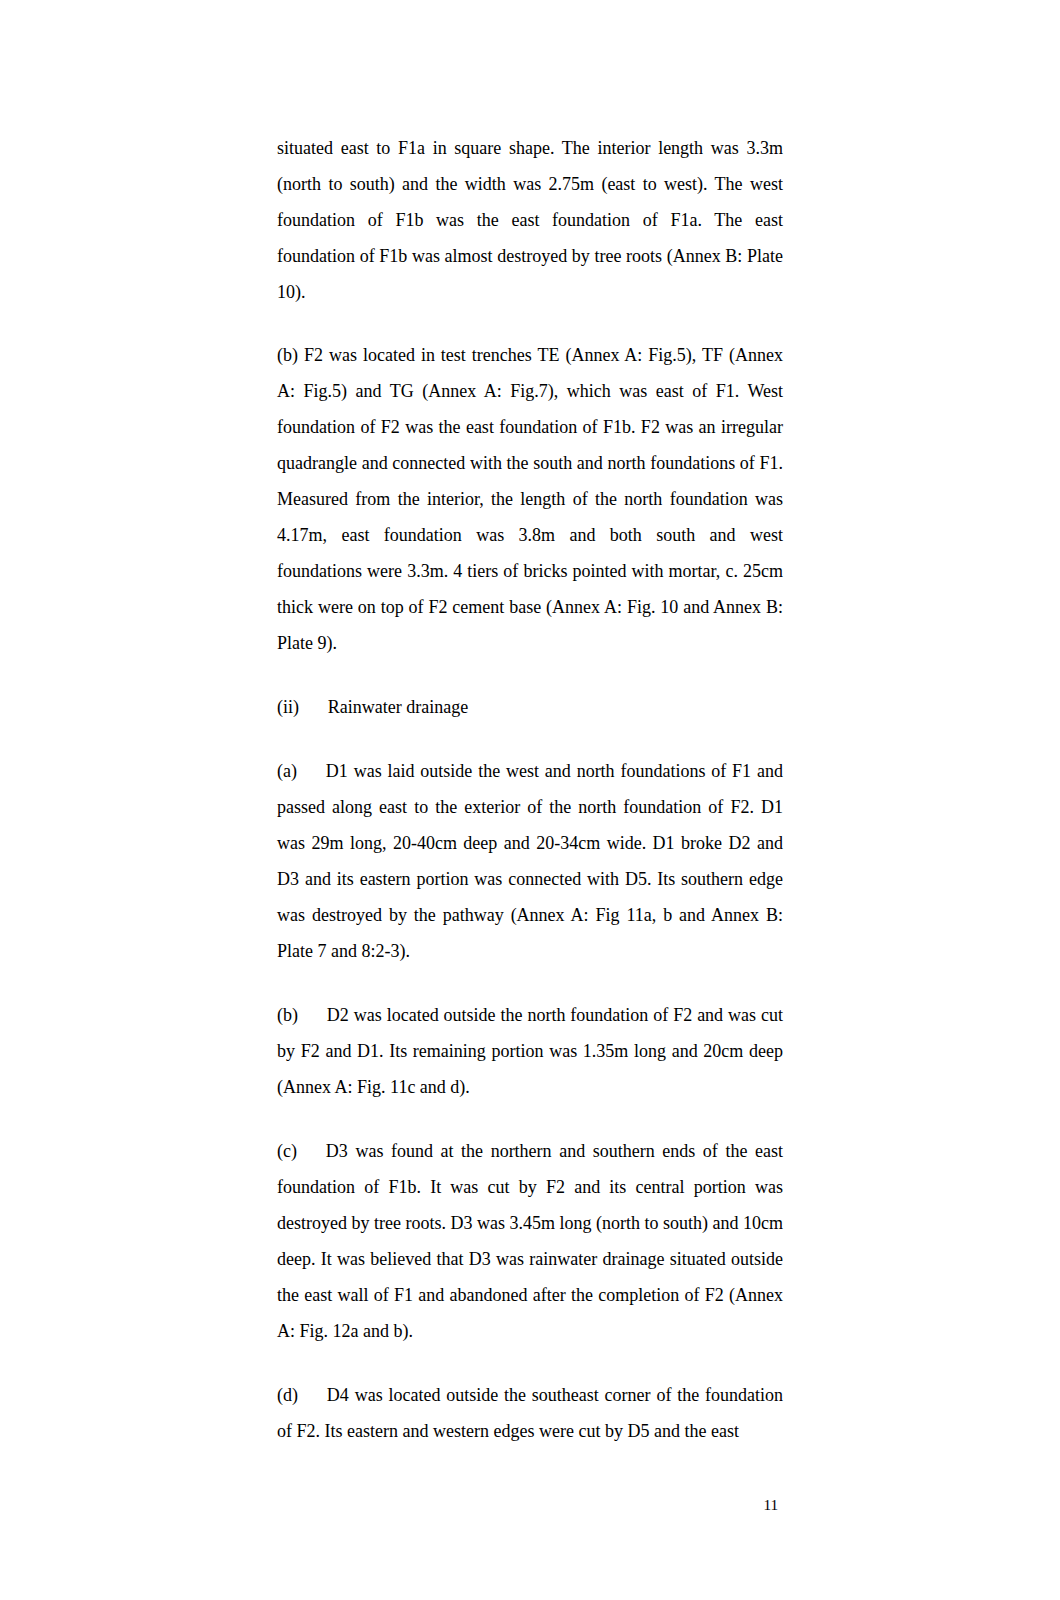situated east to F1a in square shape. The interior length was 3.3m (north to south) and the width was 2.75m (east to west). The west foundation of F1b was the east foundation of F1a. The east foundation of F1b was almost destroyed by tree roots (Annex B: Plate 10).
(b) F2 was located in test trenches TE (Annex A: Fig.5), TF (Annex A: Fig.5) and TG (Annex A: Fig.7), which was east of F1. West foundation of F2 was the east foundation of F1b. F2 was an irregular quadrangle and connected with the south and north foundations of F1. Measured from the interior, the length of the north foundation was 4.17m, east foundation was 3.8m and both south and west foundations were 3.3m. 4 tiers of bricks pointed with mortar, c. 25cm thick were on top of F2 cement base (Annex A: Fig. 10 and Annex B: Plate 9).
(ii) Rainwater drainage
(a) D1 was laid outside the west and north foundations of F1 and passed along east to the exterior of the north foundation of F2. D1 was 29m long, 20-40cm deep and 20-34cm wide. D1 broke D2 and D3 and its eastern portion was connected with D5. Its southern edge was destroyed by the pathway (Annex A: Fig 11a, b and Annex B: Plate 7 and 8:2-3).
(b) D2 was located outside the north foundation of F2 and was cut by F2 and D1. Its remaining portion was 1.35m long and 20cm deep (Annex A: Fig. 11c and d).
(c) D3 was found at the northern and southern ends of the east foundation of F1b. It was cut by F2 and its central portion was destroyed by tree roots. D3 was 3.45m long (north to south) and 10cm deep. It was believed that D3 was rainwater drainage situated outside the east wall of F1 and abandoned after the completion of F2 (Annex A: Fig. 12a and b).
(d) D4 was located outside the southeast corner of the foundation of F2. Its eastern and western edges were cut by D5 and the east
11